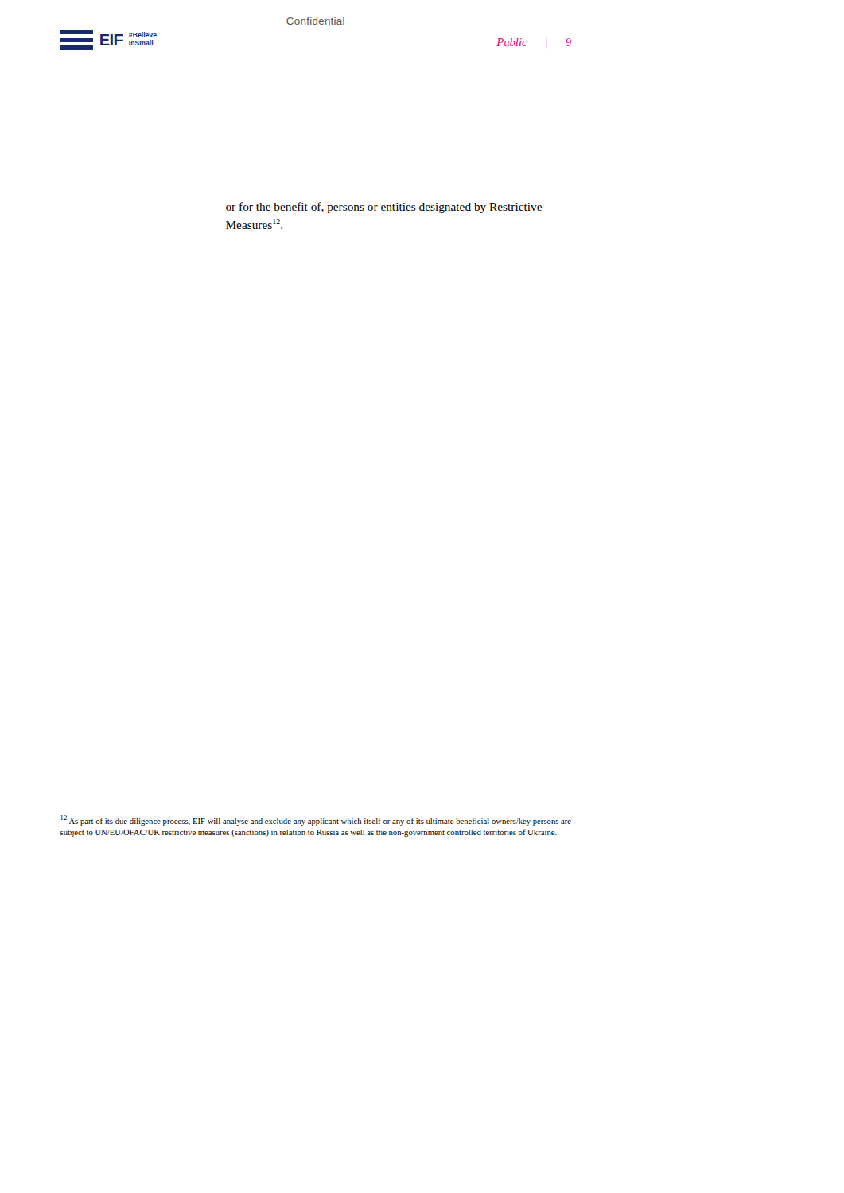Confidential
EIF
#Believe
InSmall
Public | 9
or for the benefit of, persons or entities designated by Restrictive Measures12.
12 As part of its due diligence process, EIF will analyse and exclude any applicant which itself or any of its ultimate beneficial owners/key persons are subject to UN/EU/OFAC/UK restrictive measures (sanctions) in relation to Russia as well as the non-government controlled territories of Ukraine.